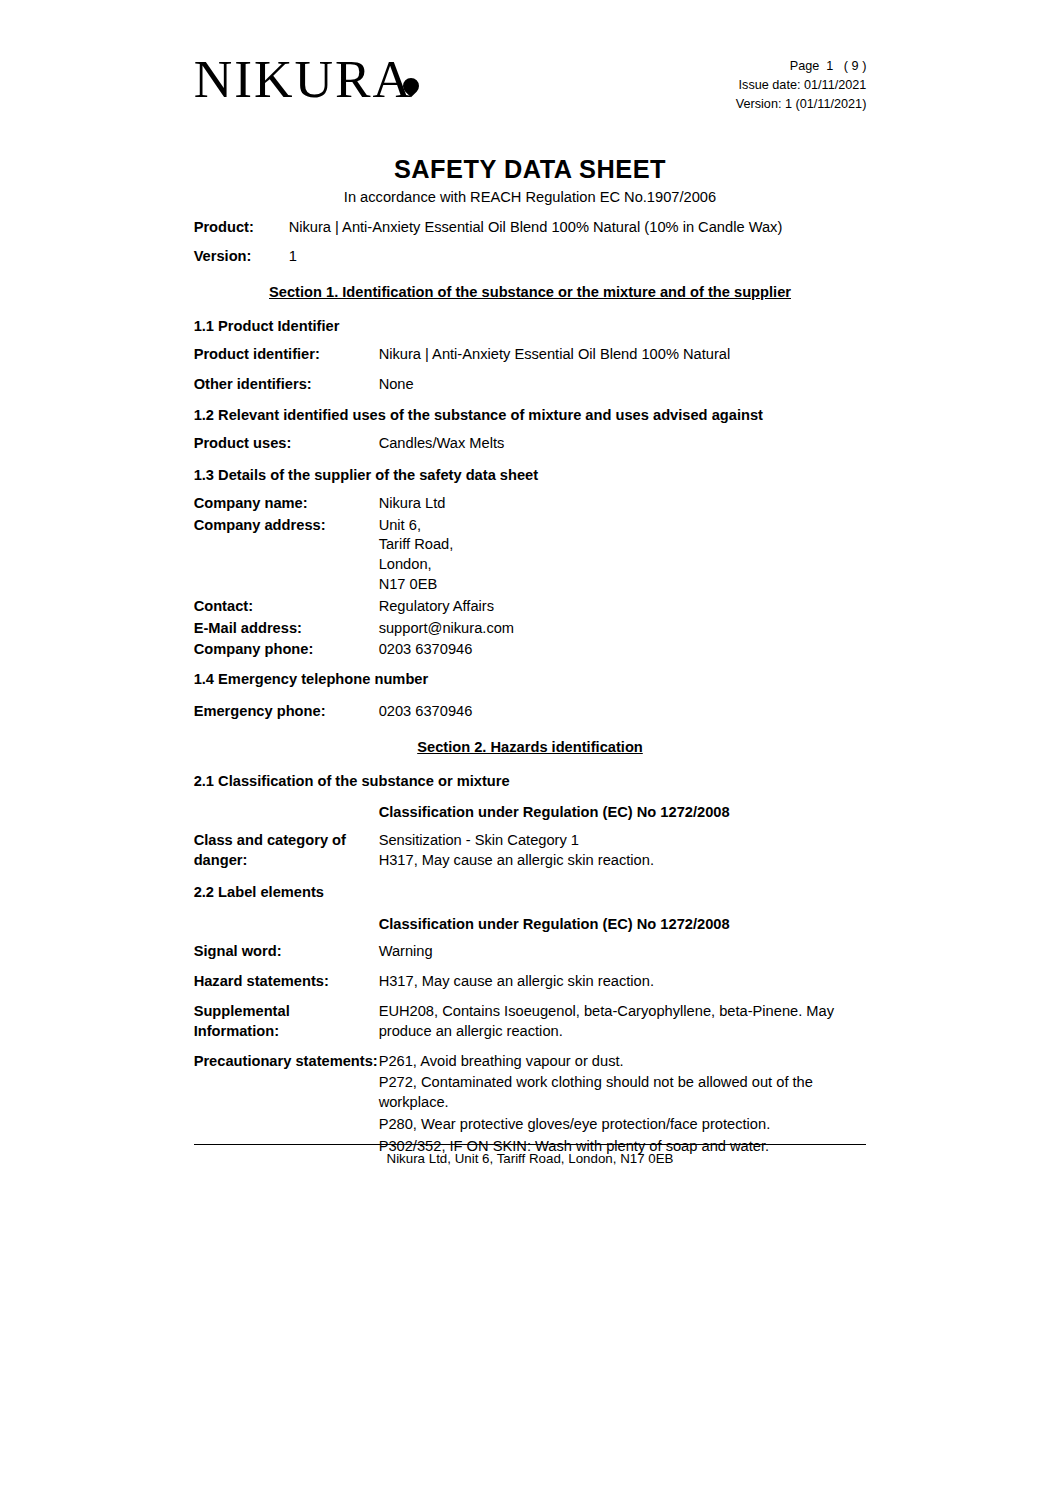NIKURA
Page 1 ( 9 )
Issue date: 01/11/2021
Version: 1 (01/11/2021)
SAFETY DATA SHEET
In accordance with REACH Regulation EC No.1907/2006
Product:
Nikura | Anti-Anxiety Essential Oil Blend 100% Natural (10% in Candle Wax)
Version:
1
Section 1. Identification of the substance or the mixture and of the supplier
1.1 Product Identifier
Product identifier:
Nikura | Anti-Anxiety Essential Oil Blend 100% Natural
Other identifiers:
None
1.2 Relevant identified uses of the substance of mixture and uses advised against
Product uses:
Candles/Wax Melts
1.3 Details of the supplier of the safety data sheet
Company name:
Nikura Ltd
Company address:
Unit 6,
Tariff Road,
London,
N17 0EB
Contact:
Regulatory Affairs
E-Mail address:
support@nikura.com
Company phone:
0203 6370946
1.4 Emergency telephone number
Emergency phone:
0203 6370946
Section 2. Hazards identification
2.1 Classification of the substance or mixture
Classification under Regulation (EC) No 1272/2008
Class and category of danger:
Sensitization - Skin Category 1
H317, May cause an allergic skin reaction.
2.2 Label elements
Classification under Regulation (EC) No 1272/2008
Signal word:
Warning
Hazard statements:
H317, May cause an allergic skin reaction.
Supplemental Information:
EUH208, Contains Isoeugenol, beta-Caryophyllene, beta-Pinene. May produce an allergic reaction.
Precautionary statements:
P261, Avoid breathing vapour or dust.
P272, Contaminated work clothing should not be allowed out of the workplace.
P280, Wear protective gloves/eye protection/face protection.
P302/352, IF ON SKIN: Wash with plenty of soap and water.
Nikura Ltd, Unit 6, Tariff Road, London, N17 0EB